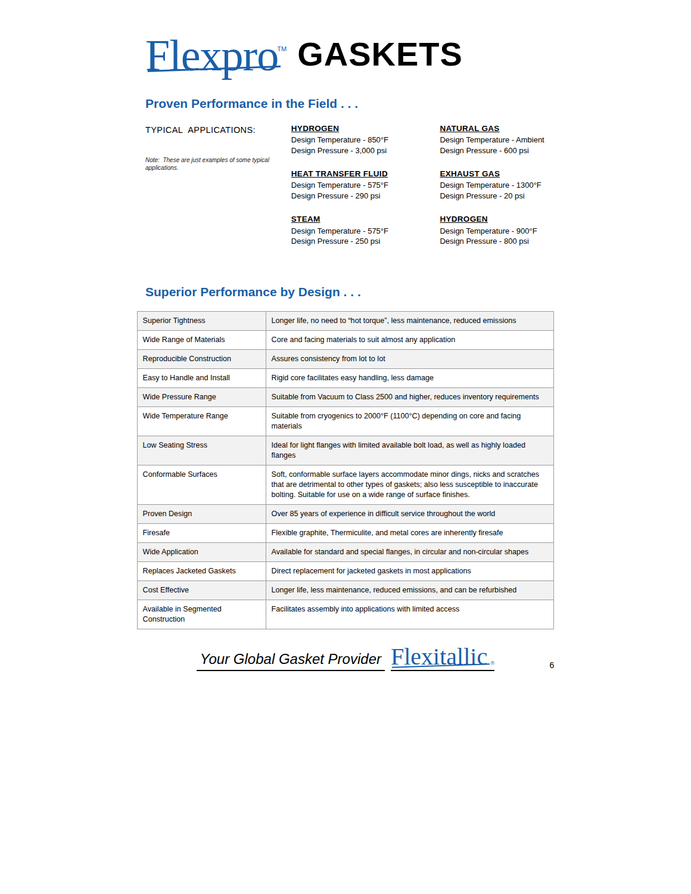FlexproTM
GASKETS
Proven Performance in the Field . . .
TYPICAL APPLICATIONS:
Note: These are just examples of some typical applications.
HYDROGEN
Design Temperature - 850°F
Design Pressure - 3,000 psi
HEAT TRANSFER FLUID
Design Temperature - 575°F
Design Pressure - 290 psi
STEAM
Design Temperature - 575°F
Design Pressure - 250 psi
NATURAL GAS
Design Temperature - Ambient
Design Pressure - 600 psi
EXHAUST GAS
Design Temperature - 1300°F
Design Pressure - 20 psi
HYDROGEN
Design Temperature - 900°F
Design Pressure - 800 psi
Superior Performance by Design . . .
| Superior Tightness | Longer life, no need to “hot torque”, less maintenance, reduced emissions |
| Wide Range of Materials | Core and facing materials to suit almost any application |
| Reproducible Construction | Assures consistency from lot to lot |
| Easy to Handle and Install | Rigid core facilitates easy handling, less damage |
| Wide Pressure Range | Suitable from Vacuum to Class 2500 and higher, reduces inventory requirements |
| Wide Temperature Range | Suitable from cryogenics to 2000°F (1100°C) depending on core and facing materials |
| Low Seating Stress | Ideal for light flanges with limited available bolt load, as well as highly loaded flanges |
| Conformable Surfaces | Soft, conformable surface layers accommodate minor dings, nicks and scratches that are detrimental to other types of gaskets; also less susceptible to inaccurate bolting. Suitable for use on a wide range of surface finishes. |
| Proven Design | Over 85 years of experience in difficult service throughout the world |
| Firesafe | Flexible graphite, Thermiculite, and metal cores are inherently firesafe |
| Wide Application | Available for standard and special flanges, in circular and non-circular shapes |
| Replaces Jacketed Gaskets | Direct replacement for jacketed gaskets in most applications |
| Cost Effective | Longer life, less maintenance, reduced emissions, and can be refurbished |
| Available in Segmented Construction | Facilitates assembly into applications with limited access |
Your Global Gasket Provider
Flexitallic®
6